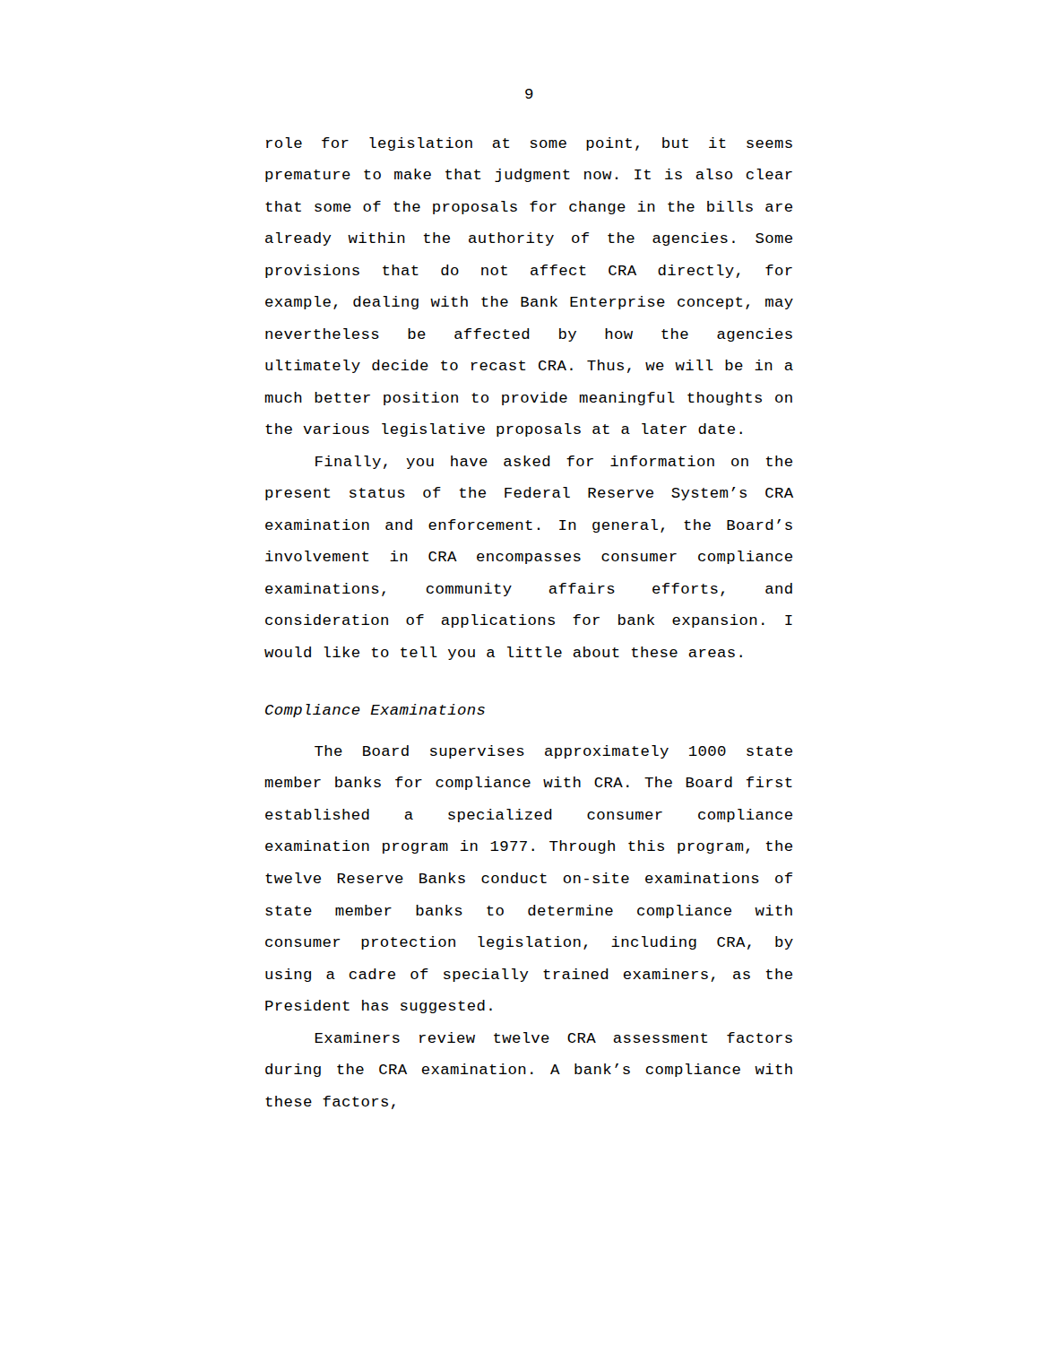9
role for legislation at some point, but it seems premature to make that judgment now. It is also clear that some of the proposals for change in the bills are already within the authority of the agencies. Some provisions that do not affect CRA directly, for example, dealing with the Bank Enterprise concept, may nevertheless be affected by how the agencies ultimately decide to recast CRA. Thus, we will be in a much better position to provide meaningful thoughts on the various legislative proposals at a later date.
Finally, you have asked for information on the present status of the Federal Reserve System’s CRA examination and enforcement. In general, the Board’s involvement in CRA encompasses consumer compliance examinations, community affairs efforts, and consideration of applications for bank expansion. I would like to tell you a little about these areas.
Compliance Examinations
The Board supervises approximately 1000 state member banks for compliance with CRA. The Board first established a specialized consumer compliance examination program in 1977. Through this program, the twelve Reserve Banks conduct on-site examinations of state member banks to determine compliance with consumer protection legislation, including CRA, by using a cadre of specially trained examiners, as the President has suggested.
Examiners review twelve CRA assessment factors during the CRA examination. A bank’s compliance with these factors,